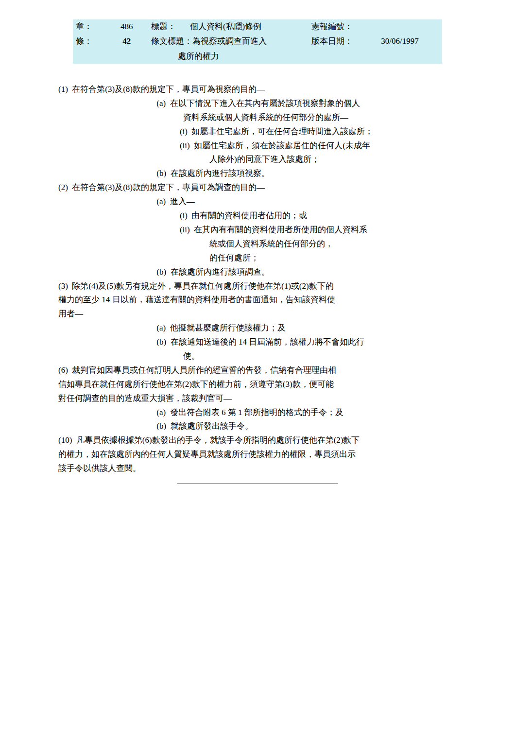| 章： | 486 | 標題： | 個人資料(私隱)條例 | 憲報編號： | |
| 條： | 42 | 條文標題：為視察或調查而進入 | 版本日期： | 30/06/1997 |
| | | 處所的權力 | | |
(1) 在符合第(3)及(8)款的規定下，專員可為視察的目的—
(a) 在以下情況下進入在其內有屬於該項視察對象的個人
資料系統或個人資料系統的任何部分的處所—
(i) 如屬非住宅處所，可在任何合理時間進入該處所；
(ii) 如屬住宅處所，須在於該處居住的任何人(未成年
人除外)的同意下進入該處所；
(b) 在該處所內進行該項視察。
(2) 在符合第(3)及(8)款的規定下，專員可為調查的目的—
(a) 進入—
(i) 由有關的資料使用者佔用的；或
(ii) 在其內有有關的資料使用者所使用的個人資料系
統或個人資料系統的任何部分的，
的任何處所；
(b) 在該處所內進行該項調查。
(3) 除第(4)及(5)款另有規定外，專員在就任何處所行使他在第(1)或(2)款下的
權力的至少 14 日以前，藉送達有關的資料使用者的書面通知，告知該資料使
用者—
(a) 他擬就甚麼處所行使該權力；及
(b) 在該通知送達後的 14 日屆滿前，該權力將不會如此行
使。
(6) 裁判官如因專員或任何訂明人員所作的經宣誓的告發，信納有合理理由相
信如專員在就任何處所行使他在第(2)款下的權力前，須遵守第(3)款，便可能
對任何調查的目的造成重大損害，該裁判官可—
(a) 發出符合附表 6 第 1 部所指明的格式的手令；及
(b) 就該處所發出該手令。
(10) 凡專員依據根據第(6)款發出的手令，就該手令所指明的處所行使他在第(2)款下
的權力，如在該處所內的任何人質疑專員就該處所行使該權力的權限，專員須出示
該手令以供該人查閱。